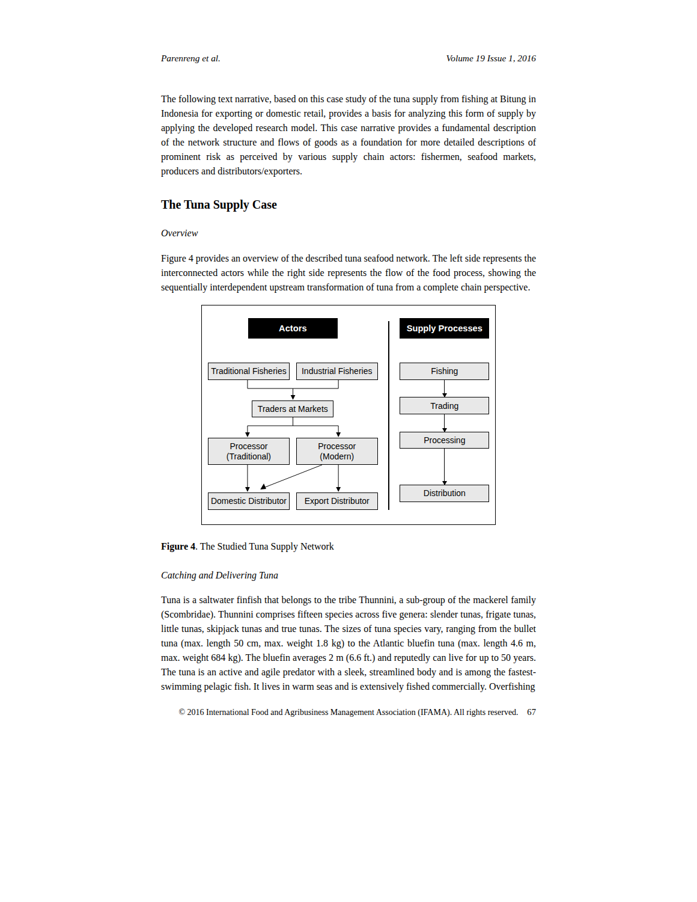Parenreng et al.
Volume 19 Issue 1, 2016
The following text narrative, based on this case study of the tuna supply from fishing at Bitung in Indonesia for exporting or domestic retail, provides a basis for analyzing this form of supply by applying the developed research model. This case narrative provides a fundamental description of the network structure and flows of goods as a foundation for more detailed descriptions of prominent risk as perceived by various supply chain actors: fishermen, seafood markets, producers and distributors/exporters.
The Tuna Supply Case
Overview
Figure 4 provides an overview of the described tuna seafood network. The left side represents the interconnected actors while the right side represents the flow of the food process, showing the sequentially interdependent upstream transformation of tuna from a complete chain perspective.
Actors
Traditional Fisheries
Industrial Fisheries
Traders at Markets
Processor
(Traditional)
Processor
(Modern)
Domestic Distributor
Export Distributor
Supply Processes
Fishing
Trading
Processing
Distribution
Figure 4. The Studied Tuna Supply Network
Catching and Delivering Tuna
Tuna is a saltwater finfish that belongs to the tribe Thunnini, a sub-group of the mackerel family (Scombridae). Thunnini comprises fifteen species across five genera: slender tunas, frigate tunas, little tunas, skipjack tunas and true tunas. The sizes of tuna species vary, ranging from the bullet tuna (max. length 50 cm, max. weight 1.8 kg) to the Atlantic bluefin tuna (max. length 4.6 m, max. weight 684 kg). The bluefin averages 2 m (6.6 ft.) and reputedly can live for up to 50 years. The tuna is an active and agile predator with a sleek, streamlined body and is among the fastest-swimming pelagic fish. It lives in warm seas and is extensively fished commercially. Overfishing
© 2016 International Food and Agribusiness Management Association (IFAMA). All rights reserved. 67